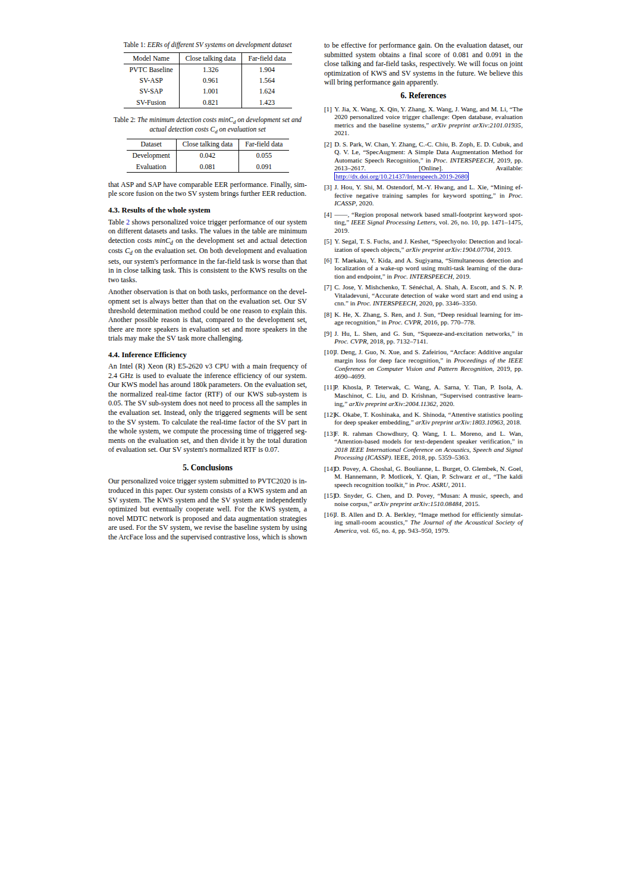Table 1: EERs of different SV systems on development dataset
| Model Name | Close talking data | Far-field data |
| --- | --- | --- |
| PVTC Baseline | 1.326 | 1.904 |
| SV-ASP | 0.961 | 1.564 |
| SV-SAP | 1.001 | 1.624 |
| SV-Fusion | 0.821 | 1.423 |
Table 2: The minimum detection costs minCd on development set and actual detection costs Cd on evaluation set
| Dataset | Close talking data | Far-field data |
| --- | --- | --- |
| Development | 0.042 | 0.055 |
| Evaluation | 0.081 | 0.091 |
that ASP and SAP have comparable EER performance. Finally, simple score fusion on the two SV system brings further EER reduction.
4.3. Results of the whole system
Table 2 shows personalized voice trigger performance of our system on different datasets and tasks. The values in the table are minimum detection costs minCd on the development set and actual detection costs Cd on the evaluation set. On both development and evaluation sets, our system's performance in the far-field task is worse than that in in close talking task. This is consistent to the KWS results on the two tasks.
Another observation is that on both tasks, performance on the development set is always better than that on the evaluation set. Our SV threshold determination method could be one reason to explain this. Another possible reason is that, compared to the development set, there are more speakers in evaluation set and more speakers in the trials may make the SV task more challenging.
4.4. Inference Efficiency
An Intel (R) Xeon (R) E5-2620 v3 CPU with a main frequency of 2.4 GHz is used to evaluate the inference efficiency of our system. Our KWS model has around 180k parameters. On the evaluation set, the normalized real-time factor (RTF) of our KWS sub-system is 0.05. The SV sub-system does not need to process all the samples in the evaluation set. Instead, only the triggered segments will be sent to the SV system. To calculate the real-time factor of the SV part in the whole system, we compute the processing time of triggered segments on the evaluation set, and then divide it by the total duration of evaluation set. Our SV system's normalized RTF is 0.07.
5. Conclusions
Our personalized voice trigger system submitted to PVTC2020 is introduced in this paper. Our system consists of a KWS system and an SV system. The KWS system and the SV system are independently optimized but eventually cooperate well. For the KWS system, a novel MDTC network is proposed and data augmentation strategies are used. For the SV system, we revise the baseline system by using the ArcFace loss and the supervised contrastive loss, which is shown to be effective for performance gain. On the evaluation dataset, our submitted system obtains a final score of 0.081 and 0.091 in the close talking and far-field tasks, respectively. We will focus on joint optimization of KWS and SV systems in the future. We believe this will bring performance gain apparently.
6. References
[1] Y. Jia, X. Wang, X. Qin, Y. Zhang, X. Wang, J. Wang, and M. Li, “The 2020 personalized voice trigger challenge: Open database, evaluation metrics and the baseline systems,” arXiv preprint arXiv:2101.01935, 2021.
[2] D. S. Park, W. Chan, Y. Zhang, C.-C. Chiu, B. Zoph, E. D. Cubuk, and Q. V. Le, “SpecAugment: A Simple Data Augmentation Method for Automatic Speech Recognition,” in Proc. INTERSPEECH, 2019, pp. 2613–2617. [Online]. Available: http://dx.doi.org/10.21437/Interspeech.2019-2680
[3] J. Hou, Y. Shi, M. Ostendorf, M.-Y. Hwang, and L. Xie, “Mining effective negative training samples for keyword spotting,” in Proc. ICASSP, 2020.
[4] ——, “Region proposal network based small-footprint keyword spotting,” IEEE Signal Processing Letters, vol. 26, no. 10, pp. 1471–1475, 2019.
[5] Y. Segal, T. S. Fuchs, and J. Keshet, “Speechyolo: Detection and localization of speech objects,” arXiv preprint arXiv:1904.07704, 2019.
[6] T. Maekaku, Y. Kida, and A. Sugiyama, “Simultaneous detection and localization of a wake-up word using multi-task learning of the duration and endpoint,” in Proc. INTERSPEECH, 2019.
[7] C. Jose, Y. Mishchenko, T. Sénéchal, A. Shah, A. Escott, and S. N. P. Vitaladevuni, “Accurate detection of wake word start and end using a cnn.” in Proc. INTERSPEECH, 2020, pp. 3346–3350.
[8] K. He, X. Zhang, S. Ren, and J. Sun, “Deep residual learning for image recognition,” in Proc. CVPR, 2016, pp. 770–778.
[9] J. Hu, L. Shen, and G. Sun, “Squeeze-and-excitation networks,” in Proc. CVPR, 2018, pp. 7132–7141.
[10] J. Deng, J. Guo, N. Xue, and S. Zafeiriou, “Arcface: Additive angular margin loss for deep face recognition,” in Proceedings of the IEEE Conference on Computer Vision and Pattern Recognition, 2019, pp. 4690–4699.
[11] P. Khosla, P. Teterwak, C. Wang, A. Sarna, Y. Tian, P. Isola, A. Maschinot, C. Liu, and D. Krishnan, “Supervised contrastive learning,” arXiv preprint arXiv:2004.11362, 2020.
[12] K. Okabe, T. Koshinaka, and K. Shinoda, “Attentive statistics pooling for deep speaker embedding,” arXiv preprint arXiv:1803.10963, 2018.
[13] F. R. rahman Chowdhury, Q. Wang, I. L. Moreno, and L. Wan, “Attention-based models for text-dependent speaker verification,” in 2018 IEEE International Conference on Acoustics, Speech and Signal Processing (ICASSP). IEEE, 2018, pp. 5359–5363.
[14] D. Povey, A. Ghoshal, G. Boulianne, L. Burget, O. Glembek, N. Goel, M. Hannemann, P. Motlicek, Y. Qian, P. Schwarz et al., “The kaldi speech recognition toolkit,” in Proc. ASRU, 2011.
[15] D. Snyder, G. Chen, and D. Povey, “Musan: A music, speech, and noise corpus,” arXiv preprint arXiv:1510.08484, 2015.
[16] J. B. Allen and D. A. Berkley, “Image method for efficiently simulating small-room acoustics,” The Journal of the Acoustical Society of America, vol. 65, no. 4, pp. 943–950, 1979.